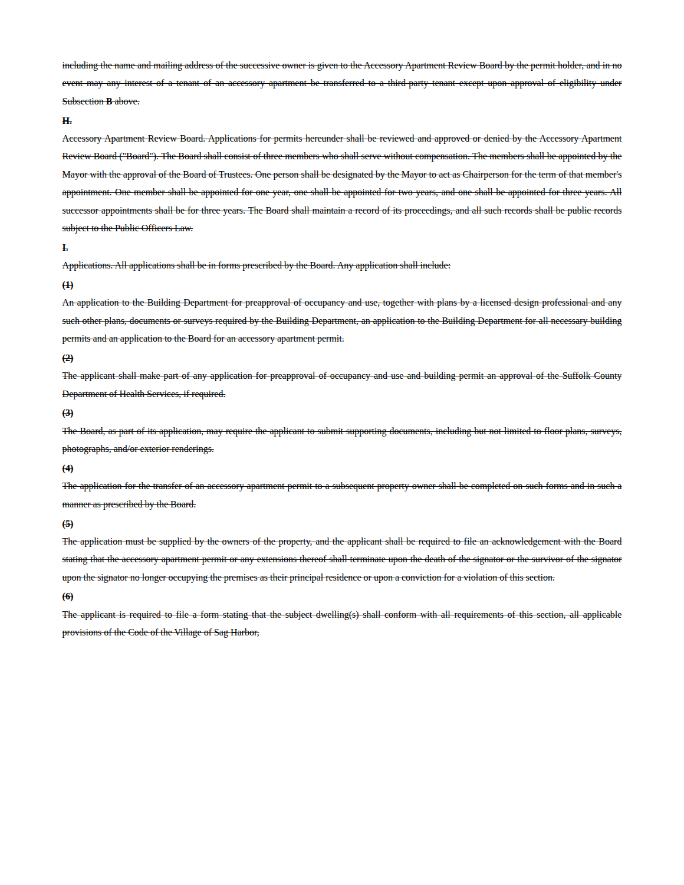including the name and mailing address of the successive owner is given to the Accessory Apartment Review Board by the permit holder, and in no event may any interest of a tenant of an accessory apartment be transferred to a third-party tenant except upon approval of eligibility under Subsection B above.
H.
Accessory Apartment Review Board. Applications for permits hereunder shall be reviewed and approved or denied by the Accessory Apartment Review Board ("Board"). The Board shall consist of three members who shall serve without compensation. The members shall be appointed by the Mayor with the approval of the Board of Trustees. One person shall be designated by the Mayor to act as Chairperson for the term of that member's appointment. One member shall be appointed for one year, one shall be appointed for two years, and one shall be appointed for three years. All successor appointments shall be for three years. The Board shall maintain a record of its proceedings, and all such records shall be public records subject to the Public Officers Law.
I.
Applications. All applications shall be in forms prescribed by the Board. Any application shall include:
(1)
An application to the Building Department for preapproval of occupancy and use, together with plans by a licensed design professional and any such other plans, documents or surveys required by the Building Department, an application to the Building Department for all necessary building permits and an application to the Board for an accessory apartment permit.
(2)
The applicant shall make part of any application for preapproval of occupancy and use and building permit an approval of the Suffolk County Department of Health Services, if required.
(3)
The Board, as part of its application, may require the applicant to submit supporting documents, including but not limited to floor plans, surveys, photographs, and/or exterior renderings.
(4)
The application for the transfer of an accessory apartment permit to a subsequent property owner shall be completed on such forms and in such a manner as prescribed by the Board.
(5)
The application must be supplied by the owners of the property, and the applicant shall be required to file an acknowledgement with the Board stating that the accessory apartment permit or any extensions thereof shall terminate upon the death of the signator or the survivor of the signator upon the signator no longer occupying the premises as their principal residence or upon a conviction for a violation of this section.
(6)
The applicant is required to file a form stating that the subject dwelling(s) shall conform with all requirements of this section, all applicable provisions of the Code of the Village of Sag Harbor,